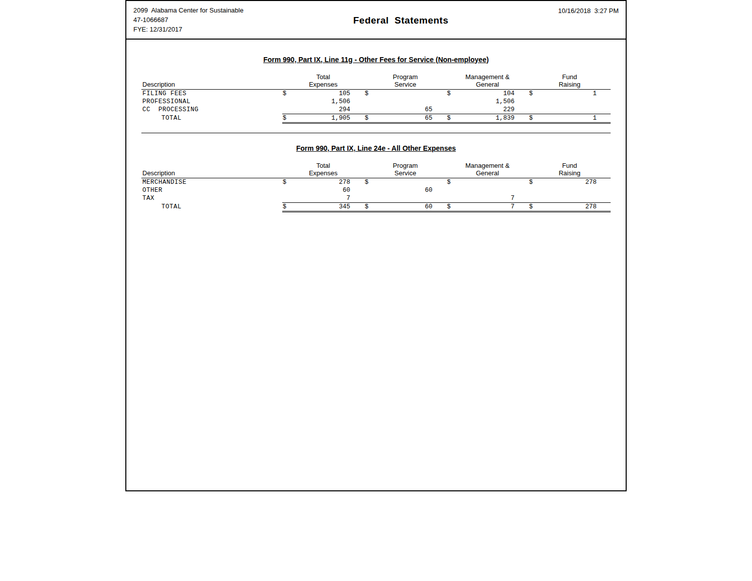2099 Alabama Center for Sustainable
47-1066687
FYE: 12/31/2017
Federal Statements
10/16/2018 3:27 PM
Form 990, Part IX, Line 11g - Other Fees for Service (Non-employee)
| Description | Total Expenses | Program Service | Management & General | Fund Raising |
| --- | --- | --- | --- | --- |
| FILING FEES | $ 105 | $ | $ 104 | $ 1 |
| PROFESSIONAL | 1,506 | | 1,506 | |
| CC PROCESSING | 294 | 65 | 229 | |
| TOTAL | $ 1,905 | $ 65 | $ 1,839 | $ 1 |
Form 990, Part IX, Line 24e - All Other Expenses
| Description | Total Expenses | Program Service | Management & General | Fund Raising |
| --- | --- | --- | --- | --- |
| MERCHANDISE | $ 278 | $ | $ | $ 278 |
| OTHER | 60 | 60 | | |
| TAX | 7 | | 7 | |
| TOTAL | $ 345 | $ 60 | $ 7 | $ 278 |